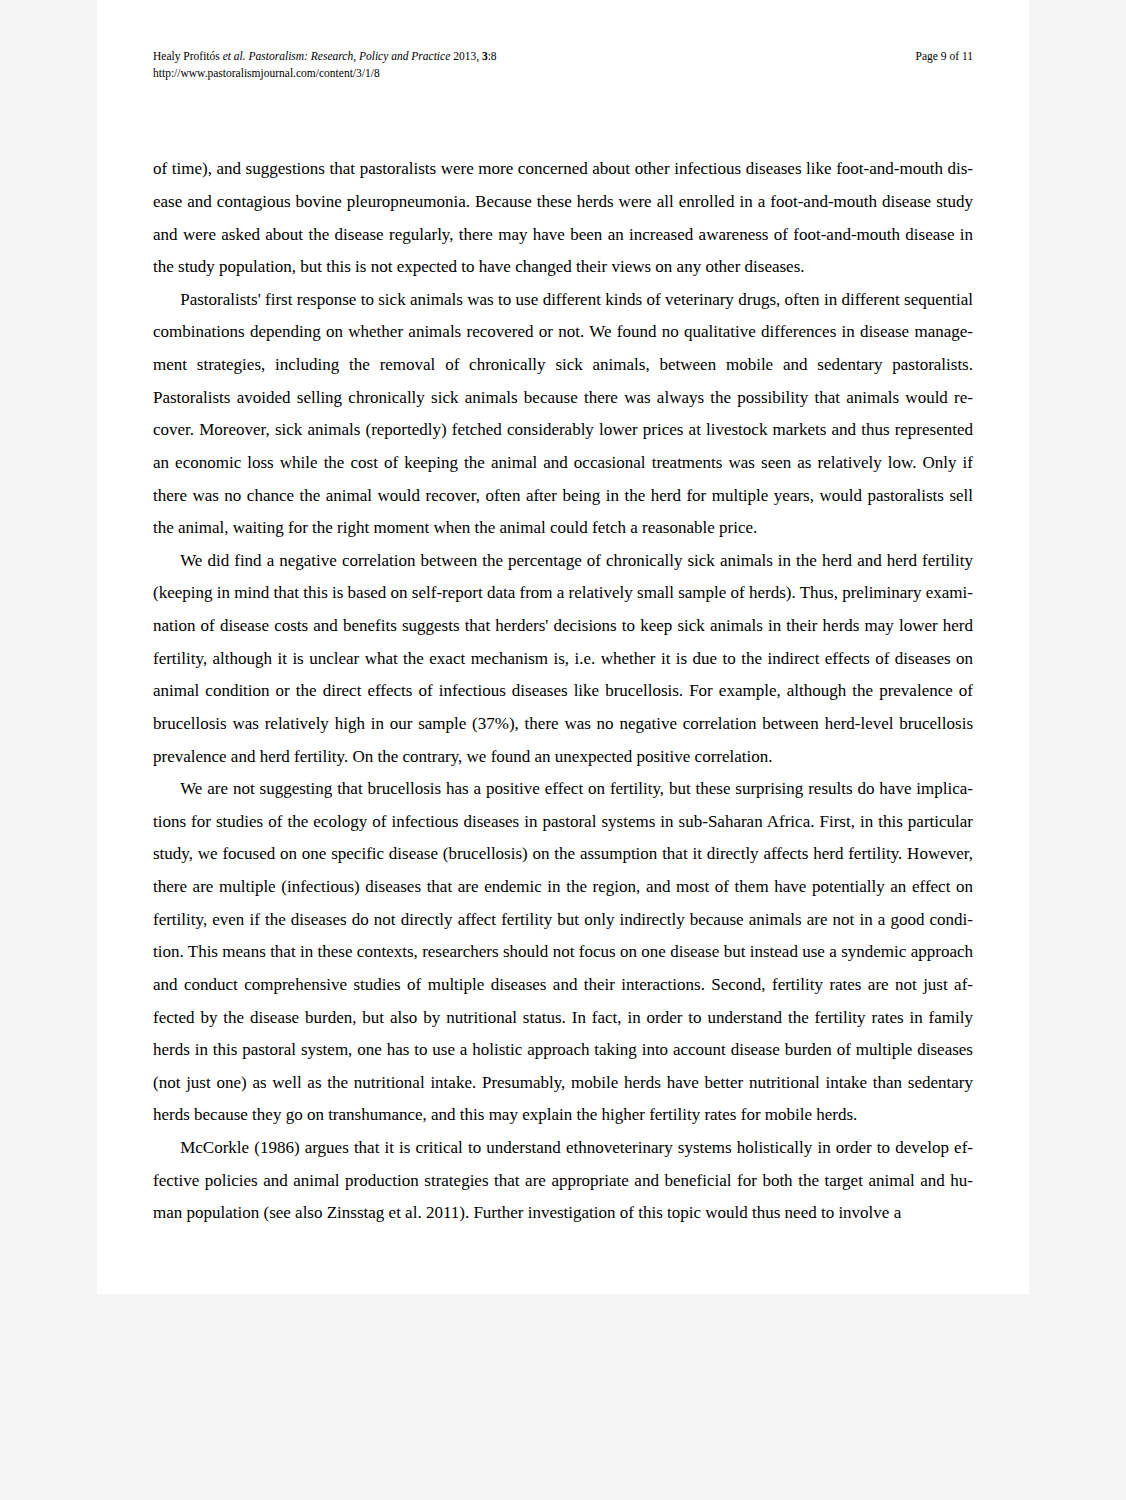Healy Profitós et al. Pastoralism: Research, Policy and Practice 2013, 3:8
http://www.pastoralismjournal.com/content/3/1/8
Page 9 of 11
of time), and suggestions that pastoralists were more concerned about other infectious diseases like foot-and-mouth disease and contagious bovine pleuropneumonia. Because these herds were all enrolled in a foot-and-mouth disease study and were asked about the disease regularly, there may have been an increased awareness of foot-and-mouth disease in the study population, but this is not expected to have changed their views on any other diseases.
Pastoralists' first response to sick animals was to use different kinds of veterinary drugs, often in different sequential combinations depending on whether animals recovered or not. We found no qualitative differences in disease management strategies, including the removal of chronically sick animals, between mobile and sedentary pastoralists. Pastoralists avoided selling chronically sick animals because there was always the possibility that animals would recover. Moreover, sick animals (reportedly) fetched considerably lower prices at livestock markets and thus represented an economic loss while the cost of keeping the animal and occasional treatments was seen as relatively low. Only if there was no chance the animal would recover, often after being in the herd for multiple years, would pastoralists sell the animal, waiting for the right moment when the animal could fetch a reasonable price.
We did find a negative correlation between the percentage of chronically sick animals in the herd and herd fertility (keeping in mind that this is based on self-report data from a relatively small sample of herds). Thus, preliminary examination of disease costs and benefits suggests that herders' decisions to keep sick animals in their herds may lower herd fertility, although it is unclear what the exact mechanism is, i.e. whether it is due to the indirect effects of diseases on animal condition or the direct effects of infectious diseases like brucellosis. For example, although the prevalence of brucellosis was relatively high in our sample (37%), there was no negative correlation between herd-level brucellosis prevalence and herd fertility. On the contrary, we found an unexpected positive correlation.
We are not suggesting that brucellosis has a positive effect on fertility, but these surprising results do have implications for studies of the ecology of infectious diseases in pastoral systems in sub-Saharan Africa. First, in this particular study, we focused on one specific disease (brucellosis) on the assumption that it directly affects herd fertility. However, there are multiple (infectious) diseases that are endemic in the region, and most of them have potentially an effect on fertility, even if the diseases do not directly affect fertility but only indirectly because animals are not in a good condition. This means that in these contexts, researchers should not focus on one disease but instead use a syndemic approach and conduct comprehensive studies of multiple diseases and their interactions. Second, fertility rates are not just affected by the disease burden, but also by nutritional status. In fact, in order to understand the fertility rates in family herds in this pastoral system, one has to use a holistic approach taking into account disease burden of multiple diseases (not just one) as well as the nutritional intake. Presumably, mobile herds have better nutritional intake than sedentary herds because they go on transhumance, and this may explain the higher fertility rates for mobile herds.
McCorkle (1986) argues that it is critical to understand ethnoveterinary systems holistically in order to develop effective policies and animal production strategies that are appropriate and beneficial for both the target animal and human population (see also Zinsstag et al. 2011). Further investigation of this topic would thus need to involve a